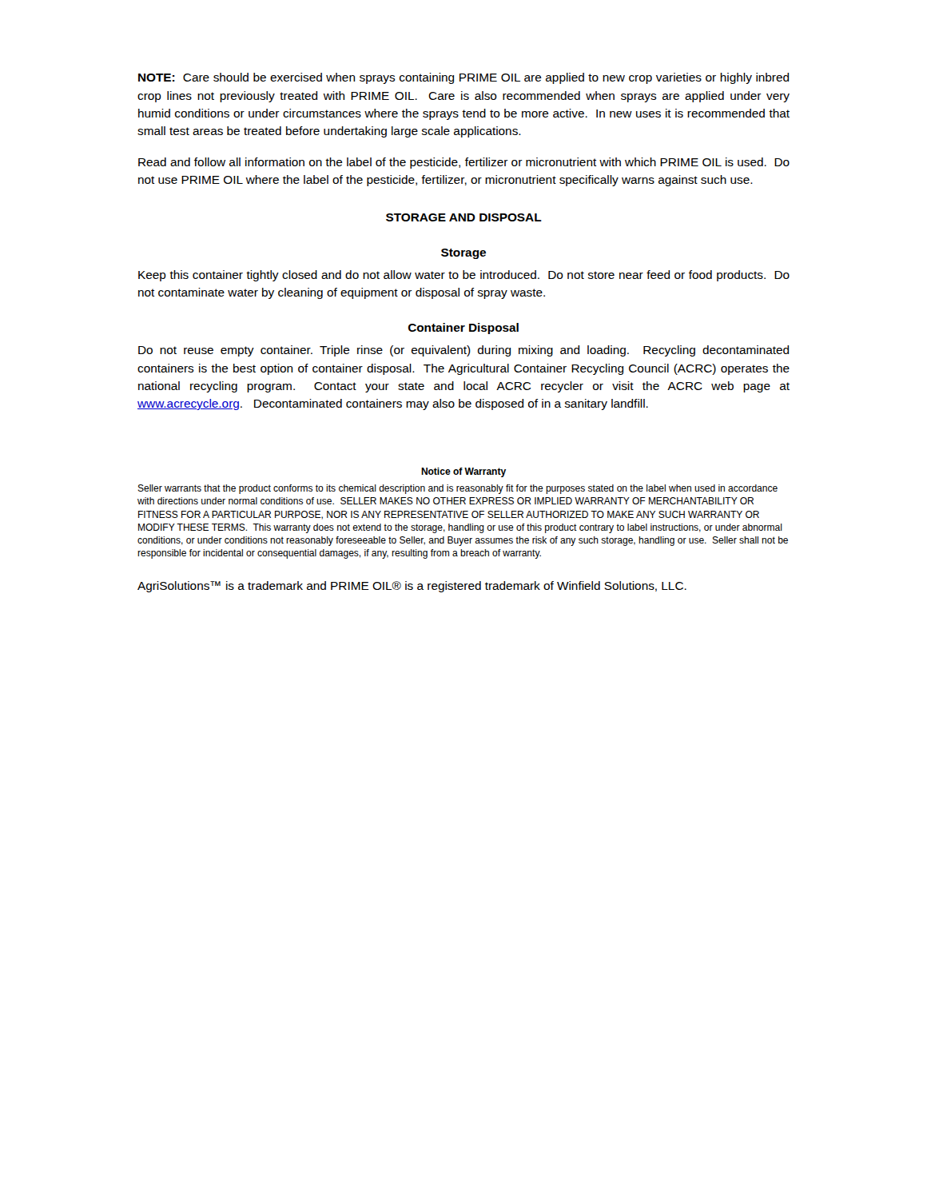NOTE: Care should be exercised when sprays containing PRIME OIL are applied to new crop varieties or highly inbred crop lines not previously treated with PRIME OIL. Care is also recommended when sprays are applied under very humid conditions or under circumstances where the sprays tend to be more active. In new uses it is recommended that small test areas be treated before undertaking large scale applications.
Read and follow all information on the label of the pesticide, fertilizer or micronutrient with which PRIME OIL is used. Do not use PRIME OIL where the label of the pesticide, fertilizer, or micronutrient specifically warns against such use.
STORAGE AND DISPOSAL
Storage
Keep this container tightly closed and do not allow water to be introduced. Do not store near feed or food products. Do not contaminate water by cleaning of equipment or disposal of spray waste.
Container Disposal
Do not reuse empty container. Triple rinse (or equivalent) during mixing and loading. Recycling decontaminated containers is the best option of container disposal. The Agricultural Container Recycling Council (ACRC) operates the national recycling program. Contact your state and local ACRC recycler or visit the ACRC web page at www.acrecycle.org. Decontaminated containers may also be disposed of in a sanitary landfill.
Notice of Warranty
Seller warrants that the product conforms to its chemical description and is reasonably fit for the purposes stated on the label when used in accordance with directions under normal conditions of use. SELLER MAKES NO OTHER EXPRESS OR IMPLIED WARRANTY OF MERCHANTABILITY OR FITNESS FOR A PARTICULAR PURPOSE, NOR IS ANY REPRESENTATIVE OF SELLER AUTHORIZED TO MAKE ANY SUCH WARRANTY OR MODIFY THESE TERMS. This warranty does not extend to the storage, handling or use of this product contrary to label instructions, or under abnormal conditions, or under conditions not reasonably foreseeable to Seller, and Buyer assumes the risk of any such storage, handling or use. Seller shall not be responsible for incidental or consequential damages, if any, resulting from a breach of warranty.
AgriSolutions™ is a trademark and PRIME OIL® is a registered trademark of Winfield Solutions, LLC.